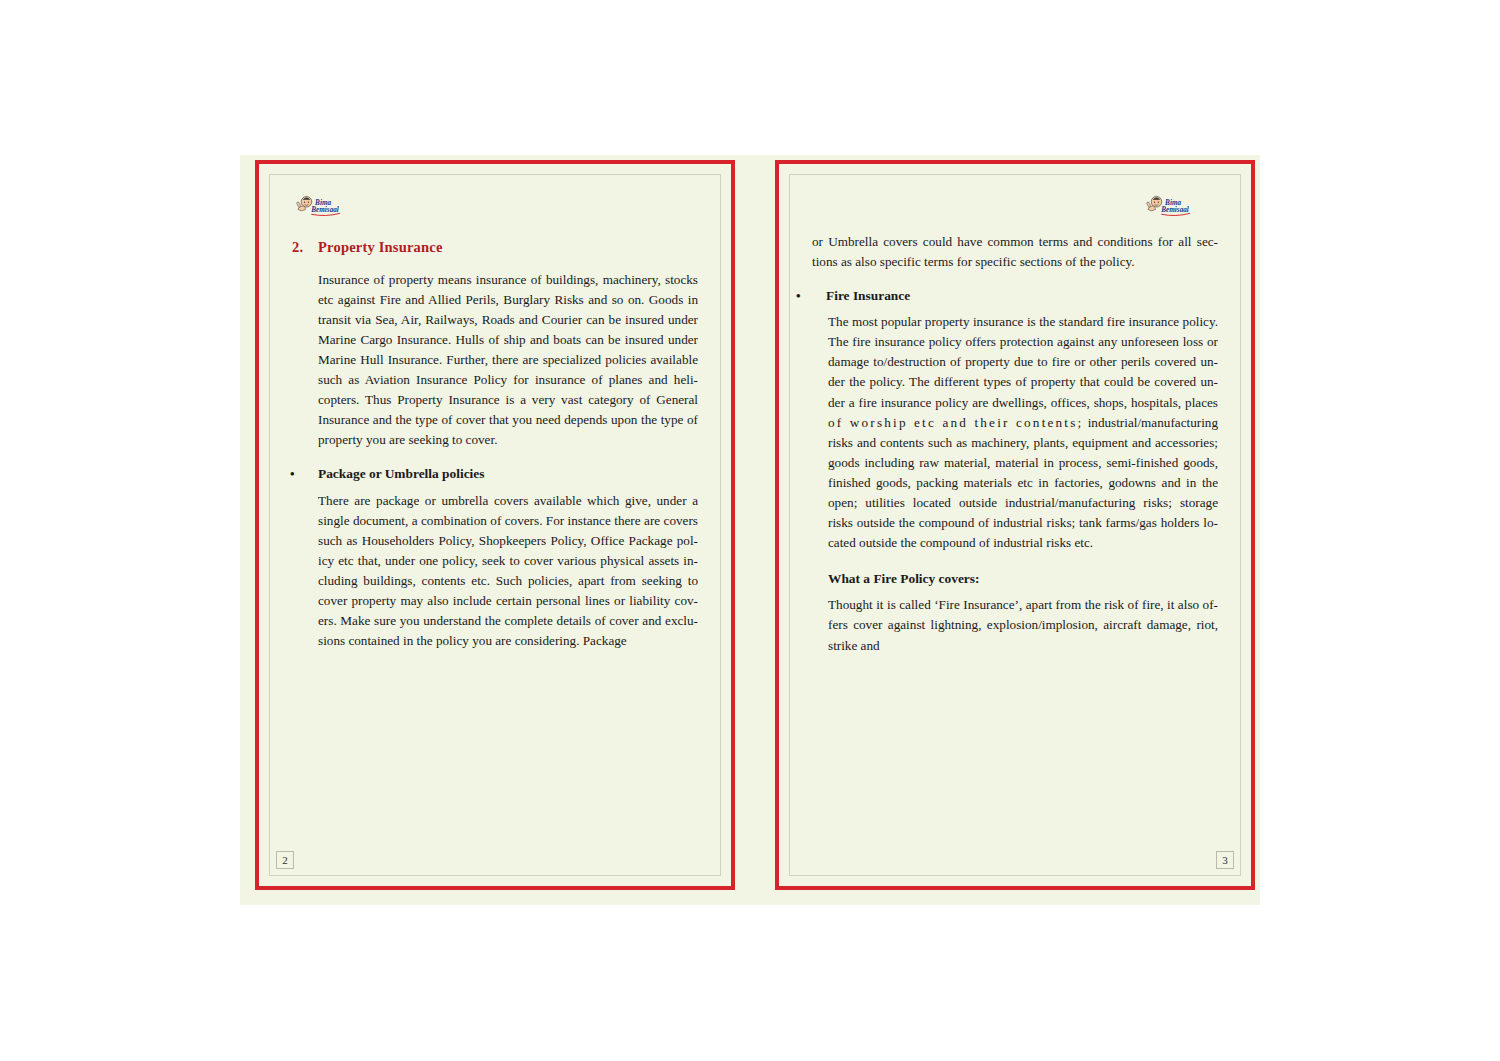2. Property Insurance
Insurance of property means insurance of buildings, machinery, stocks etc against Fire and Allied Perils, Burglary Risks and so on. Goods in transit via Sea, Air, Railways, Roads and Courier can be insured under Marine Cargo Insurance. Hulls of ship and boats can be insured under Marine Hull Insurance. Further, there are specialized policies available such as Aviation Insurance Policy for insurance of planes and helicopters. Thus Property Insurance is a very vast category of General Insurance and the type of cover that you need depends upon the type of property you are seeking to cover.
Package or Umbrella policies
There are package or umbrella covers available which give, under a single document, a combination of covers. For instance there are covers such as Householders Policy, Shopkeepers Policy, Office Package policy etc that, under one policy, seek to cover various physical assets including buildings, contents etc. Such policies, apart from seeking to cover property may also include certain personal lines or liability covers. Make sure you understand the complete details of cover and exclusions contained in the policy you are considering. Package
2
or Umbrella covers could have common terms and conditions for all sections as also specific terms for specific sections of the policy.
Fire Insurance
The most popular property insurance is the standard fire insurance policy. The fire insurance policy offers protection against any unforeseen loss or damage to/destruction of property due to fire or other perils covered under the policy. The different types of property that could be covered under a fire insurance policy are dwellings, offices, shops, hospitals, places of worship etc and their contents; industrial/manufacturing risks and contents such as machinery, plants, equipment and accessories; goods including raw material, material in process, semi-finished goods, finished goods, packing materials etc in factories, godowns and in the open; utilities located outside industrial/manufacturing risks; storage risks outside the compound of industrial risks; tank farms/gas holders located outside the compound of industrial risks etc.
What a Fire Policy covers:
Thought it is called ‘Fire Insurance’, apart from the risk of fire, it also offers cover against lightning, explosion/implosion, aircraft damage, riot, strike and
3